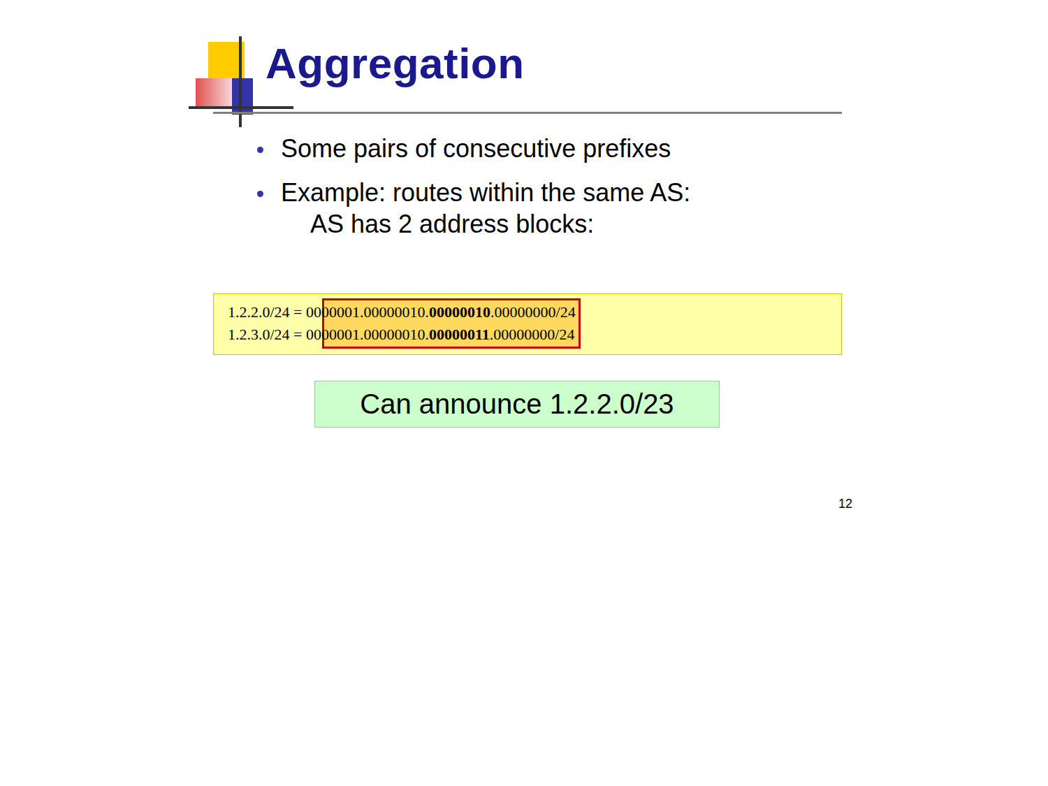Aggregation
Some pairs of consecutive prefixes
Example: routes within the same AS:
AS has 2 address blocks:
1.2.2.0/24 = 0000001.00000010.00000010.00000000/24
1.2.3.0/24 = 0000001.00000010.00000011.00000000/24
Can announce 1.2.2.0/23
12